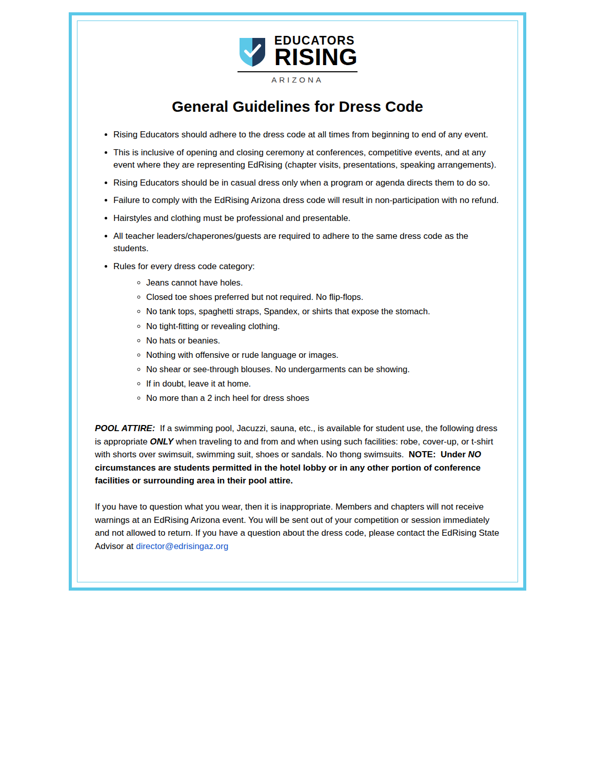EDUCATORS
RISING
ARIZONA
General Guidelines for Dress Code
Rising Educators should adhere to the dress code at all times from beginning to end of any event.
This is inclusive of opening and closing ceremony at conferences, competitive events, and at any event where they are representing EdRising (chapter visits, presentations, speaking arrangements).
Rising Educators should be in casual dress only when a program or agenda directs them to do so.
Failure to comply with the EdRising Arizona dress code will result in non-participation with no refund.
Hairstyles and clothing must be professional and presentable.
All teacher leaders/chaperones/guests are required to adhere to the same dress code as the students.
Rules for every dress code category:
Jeans cannot have holes.
Closed toe shoes preferred but not required. No flip-flops.
No tank tops, spaghetti straps, Spandex, or shirts that expose the stomach.
No tight-fitting or revealing clothing.
No hats or beanies.
Nothing with offensive or rude language or images.
No shear or see-through blouses. No undergarments can be showing.
If in doubt, leave it at home.
No more than a 2 inch heel for dress shoes
POOL ATTIRE: If a swimming pool, Jacuzzi, sauna, etc., is available for student use, the following dress is appropriate ONLY when traveling to and from and when using such facilities: robe, cover-up, or t-shirt with shorts over swimsuit, swimming suit, shoes or sandals. No thong swimsuits. NOTE: Under NO circumstances are students permitted in the hotel lobby or in any other portion of conference facilities or surrounding area in their pool attire.
If you have to question what you wear, then it is inappropriate. Members and chapters will not receive warnings at an EdRising Arizona event. You will be sent out of your competition or session immediately and not allowed to return. If you have a question about the dress code, please contact the EdRising State Advisor at director@edrisingaz.org